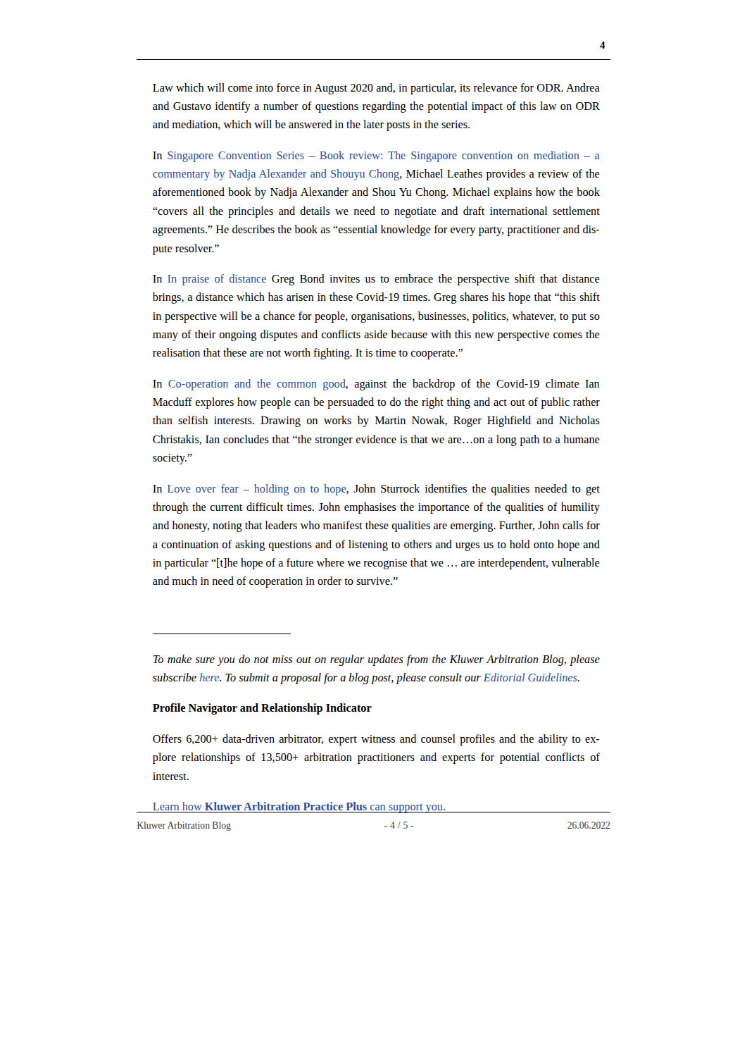4
Law which will come into force in August 2020 and, in particular, its relevance for ODR. Andrea and Gustavo identify a number of questions regarding the potential impact of this law on ODR and mediation, which will be answered in the later posts in the series.
In Singapore Convention Series – Book review: The Singapore convention on mediation – a commentary by Nadja Alexander and Shouyu Chong, Michael Leathes provides a review of the aforementioned book by Nadja Alexander and Shou Yu Chong. Michael explains how the book “covers all the principles and details we need to negotiate and draft international settlement agreements.” He describes the book as “essential knowledge for every party, practitioner and dispute resolver.”
In In praise of distance Greg Bond invites us to embrace the perspective shift that distance brings, a distance which has arisen in these Covid-19 times. Greg shares his hope that “this shift in perspective will be a chance for people, organisations, businesses, politics, whatever, to put so many of their ongoing disputes and conflicts aside because with this new perspective comes the realisation that these are not worth fighting. It is time to cooperate.”
In Co-operation and the common good, against the backdrop of the Covid-19 climate Ian Macduff explores how people can be persuaded to do the right thing and act out of public rather than selfish interests. Drawing on works by Martin Nowak, Roger Highfield and Nicholas Christakis, Ian concludes that “the stronger evidence is that we are…on a long path to a humane society.”
In Love over fear – holding on to hope, John Sturrock identifies the qualities needed to get through the current difficult times. John emphasises the importance of the qualities of humility and honesty, noting that leaders who manifest these qualities are emerging. Further, John calls for a continuation of asking questions and of listening to others and urges us to hold onto hope and in particular “[t]he hope of a future where we recognise that we … are interdependent, vulnerable and much in need of cooperation in order to survive.”
To make sure you do not miss out on regular updates from the Kluwer Arbitration Blog, please subscribe here. To submit a proposal for a blog post, please consult our Editorial Guidelines.
Profile Navigator and Relationship Indicator
Offers 6,200+ data-driven arbitrator, expert witness and counsel profiles and the ability to explore relationships of 13,500+ arbitration practitioners and experts for potential conflicts of interest.
Learn how Kluwer Arbitration Practice Plus can support you.
Kluwer Arbitration Blog - 4 / 5 - 26.06.2022